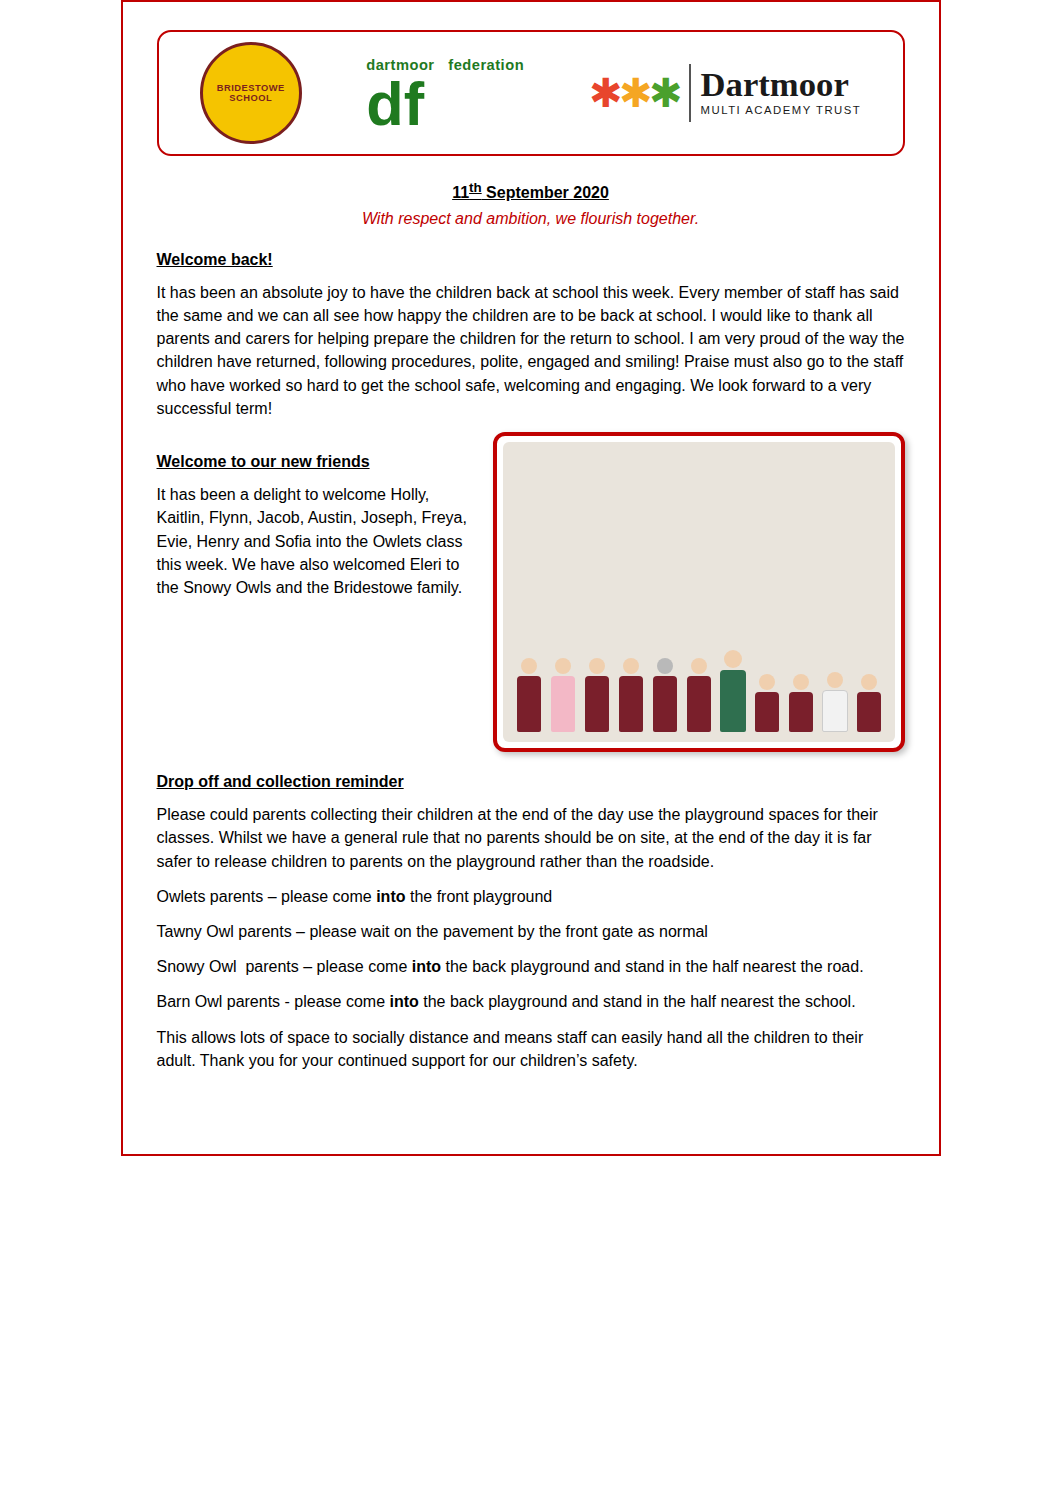BRIDESTOWE
SCHOOL
dartmoor federation
df
✱✱✱
Dartmoor
MULTI ACADEMY TRUST
11th September 2020
With respect and ambition, we flourish together.
Welcome back!
It has been an absolute joy to have the children back at school this week. Every member of staff has said the same and we can all see how happy the children are to be back at school. I would like to thank all parents and carers for helping prepare the children for the return to school. I am very proud of the way the children have returned, following procedures, polite, engaged and smiling! Praise must also go to the staff who have worked so hard to get the school safe, welcoming and engaging. We look forward to a very successful term!
Welcome to our new friends
It has been a delight to welcome Holly, Kaitlin, Flynn, Jacob, Austin, Joseph, Freya, Evie, Henry and Sofia into the Owlets class this week. We have also welcomed Eleri to the Snowy Owls and the Bridestowe family.
New Owlets class photograph
Drop off and collection reminder
Please could parents collecting their children at the end of the day use the playground spaces for their classes. Whilst we have a general rule that no parents should be on site, at the end of the day it is far safer to release children to parents on the playground rather than the roadside.
Owlets parents – please come into the front playground
Tawny Owl parents – please wait on the pavement by the front gate as normal
Snowy Owl parents – please come into the back playground and stand in the half nearest the road.
Barn Owl parents - please come into the back playground and stand in the half nearest the school.
This allows lots of space to socially distance and means staff can easily hand all the children to their adult. Thank you for your continued support for our children’s safety.